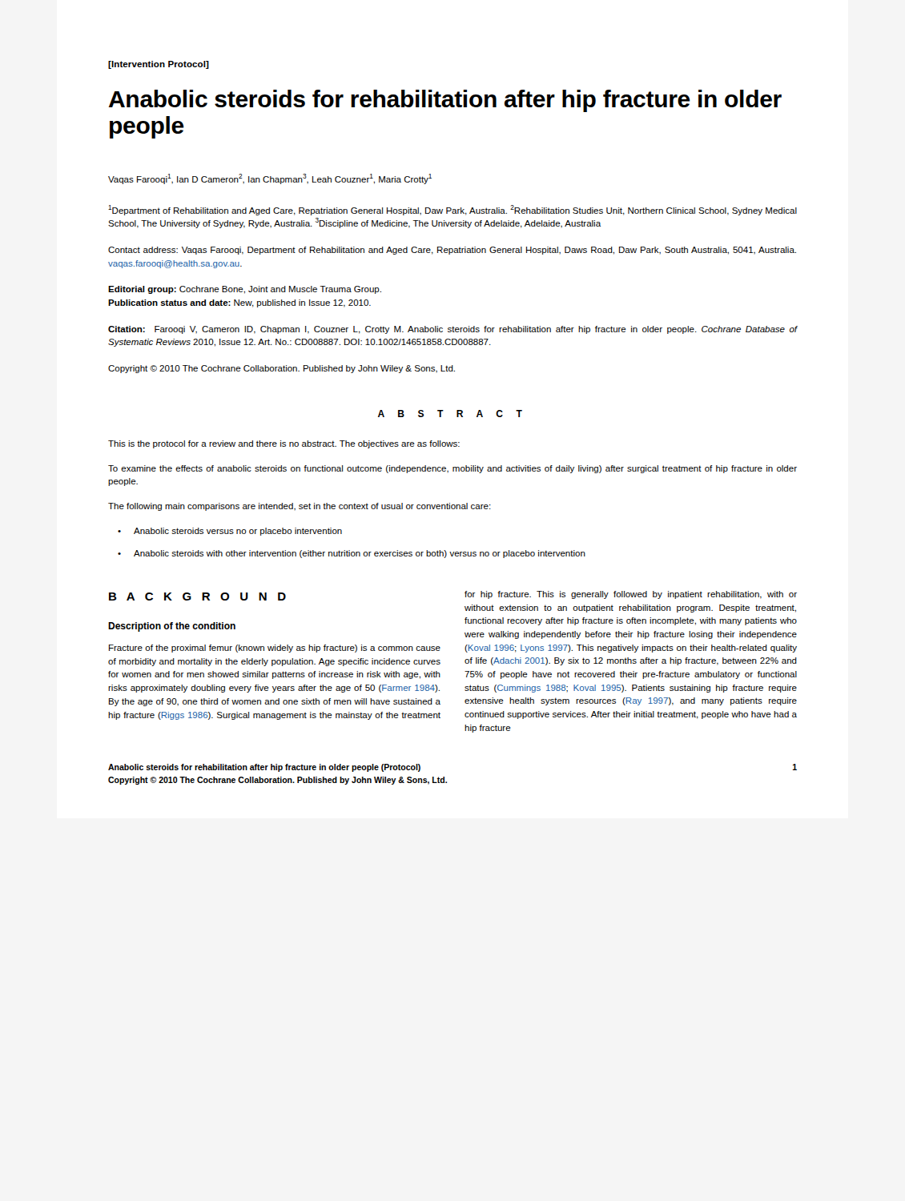[Intervention Protocol]
Anabolic steroids for rehabilitation after hip fracture in older people
Vaqas Farooqi1, Ian D Cameron2, Ian Chapman3, Leah Couzner1, Maria Crotty1
1Department of Rehabilitation and Aged Care, Repatriation General Hospital, Daw Park, Australia. 2Rehabilitation Studies Unit, Northern Clinical School, Sydney Medical School, The University of Sydney, Ryde, Australia. 3Discipline of Medicine, The University of Adelaide, Adelaide, Australia
Contact address: Vaqas Farooqi, Department of Rehabilitation and Aged Care, Repatriation General Hospital, Daws Road, Daw Park, South Australia, 5041, Australia. vaqas.farooqi@health.sa.gov.au.
Editorial group: Cochrane Bone, Joint and Muscle Trauma Group.
Publication status and date: New, published in Issue 12, 2010.
Citation: Farooqi V, Cameron ID, Chapman I, Couzner L, Crotty M. Anabolic steroids for rehabilitation after hip fracture in older people. Cochrane Database of Systematic Reviews 2010, Issue 12. Art. No.: CD008887. DOI: 10.1002/14651858.CD008887.
Copyright © 2010 The Cochrane Collaboration. Published by John Wiley & Sons, Ltd.
A B S T R A C T
This is the protocol for a review and there is no abstract. The objectives are as follows:
To examine the effects of anabolic steroids on functional outcome (independence, mobility and activities of daily living) after surgical treatment of hip fracture in older people.
The following main comparisons are intended, set in the context of usual or conventional care:
Anabolic steroids versus no or placebo intervention
Anabolic steroids with other intervention (either nutrition or exercises or both) versus no or placebo intervention
B A C K G R O U N D
Description of the condition
Fracture of the proximal femur (known widely as hip fracture) is a common cause of morbidity and mortality in the elderly population. Age specific incidence curves for women and for men showed similar patterns of increase in risk with age, with risks approximately doubling every five years after the age of 50 (Farmer 1984). By the age of 90, one third of women and one sixth of men will have sustained a hip fracture (Riggs 1986). Surgical management is the mainstay of the treatment for hip fracture. This is generally followed by inpatient rehabilitation, with or without extension to an outpatient rehabilitation program. Despite treatment, functional recovery after hip fracture is often incomplete, with many patients who were walking independently before their hip fracture losing their independence (Koval 1996; Lyons 1997). This negatively impacts on their health-related quality of life (Adachi 2001). By six to 12 months after a hip fracture, between 22% and 75% of people have not recovered their pre-fracture ambulatory or functional status (Cummings 1988; Koval 1995). Patients sustaining hip fracture require extensive health system resources (Ray 1997), and many patients require continued supportive services. After their initial treatment, people who have had a hip fracture
Anabolic steroids for rehabilitation after hip fracture in older people (Protocol)
Copyright © 2010 The Cochrane Collaboration. Published by John Wiley & Sons, Ltd.
1